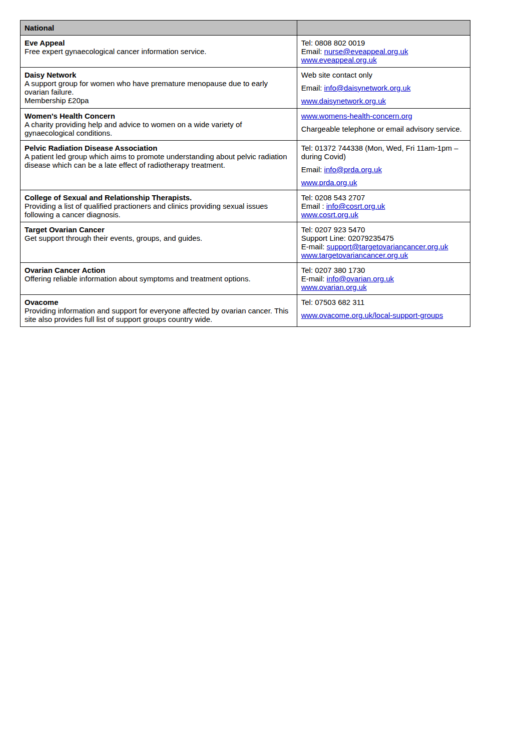| National | |
| --- | --- |
| Eve Appeal Free expert gynaecological cancer information service. | Tel: 0808 802 0019 Email: nurse@eveappeal.org.uk www.eveappeal.org.uk |
| Daisy Network A support group for women who have premature menopause due to early ovarian failure. Membership £20pa | Web site contact only Email: info@daisynetwork.org.uk www.daisynetwork.org.uk |
| Women's Health Concern A charity providing help and advice to women on a wide variety of gynaecological conditions. | www.womens-health-concern.org Chargeable telephone or email advisory service. |
| Pelvic Radiation Disease Association A patient led group which aims to promote understanding about pelvic radiation disease which can be a late effect of radiotherapy treatment. | Tel: 01372 744338 (Mon, Wed, Fri 11am-1pm – during Covid) Email: info@prda.org.uk www.prda.org.uk |
| College of Sexual and Relationship Therapists. Providing a list of qualified practioners and clinics providing sexual issues following a cancer diagnosis. | Tel: 0208 543 2707 Email : info@cosrt.org.uk www.cosrt.org.uk |
| Target Ovarian Cancer Get support through their events, groups, and guides. | Tel: 0207 923 5470 Support Line: 02079235475 E-mail: support@targetovariancancer.org.uk www.targetovariancancer.org.uk |
| Ovarian Cancer Action Offering reliable information about symptoms and treatment options. | Tel: 0207 380 1730 E-mail: info@ovarian.org.uk www.ovarian.org.uk |
| Ovacome Providing information and support for everyone affected by ovarian cancer. This site also provides full list of support groups country wide. | Tel: 07503 682 311 www.ovacome.org.uk/local-support-groups |